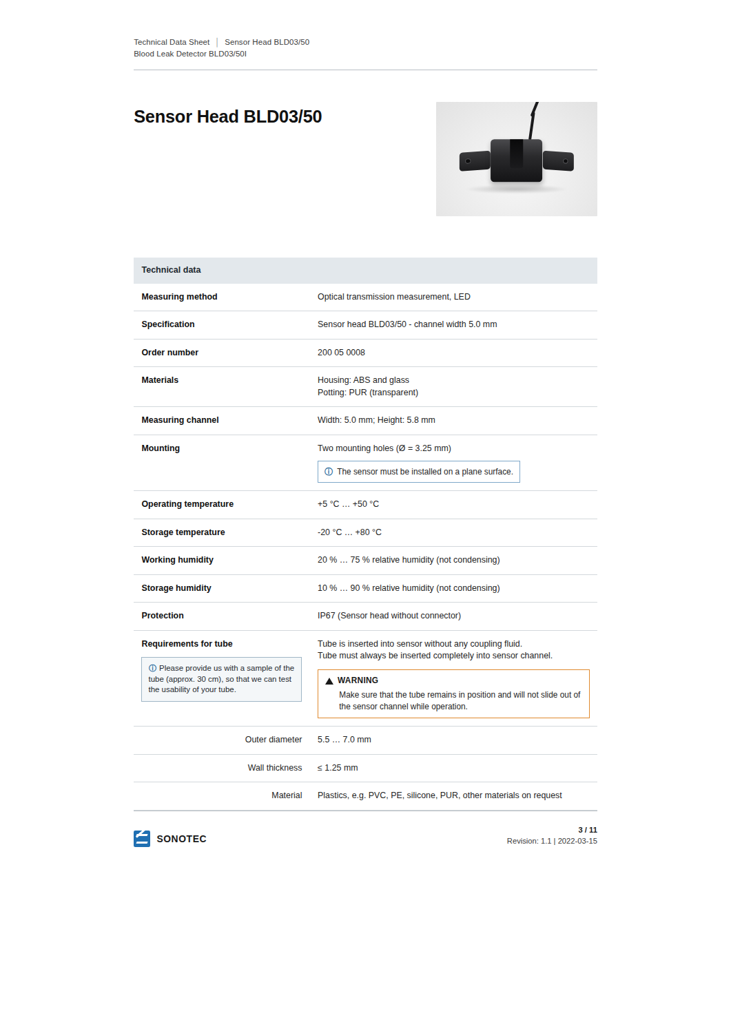Technical Data Sheet │ Sensor Head BLD03/50
Blood Leak Detector BLD03/50I
Sensor Head BLD03/50
Technical data
| Measuring method | Optical transmission measurement, LED |
| Specification | Sensor head BLD03/50 - channel width 5.0 mm |
| Order number | 200 05 0008 |
| Materials | Housing: ABS and glass Potting: PUR (transparent) |
| Measuring channel | Width: 5.0 mm; Height: 5.8 mm |
| Mounting | Two mounting holes (Ø = 3.25 mm) ⓘ The sensor must be installed on a plane surface. |
| Operating temperature | +5 °C … +50 °C |
| Storage temperature | -20 °C … +80 °C |
| Working humidity | 20 % … 75 % relative humidity (not condensing) |
| Storage humidity | 10 % … 90 % relative humidity (not condensing) |
| Protection | IP67 (Sensor head without connector) |
| Requirements for tube ⓘ Please provide us with a sample of the tube (approx. 30 cm), so that we can test the usability of your tube. | Tube is inserted into sensor without any coupling fluid. Tube must always be inserted completely into sensor channel. WARNING Make sure that the tube remains in position and will not slide out of the sensor channel while operation. |
| Outer diameter | 5.5 … 7.0 mm |
| Wall thickness | ≤ 1.25 mm |
| Material | Plastics, e.g. PVC, PE, silicone, PUR, other materials on request |
SONOTEC
3 / 11
Revision: 1.1 | 2022-03-15